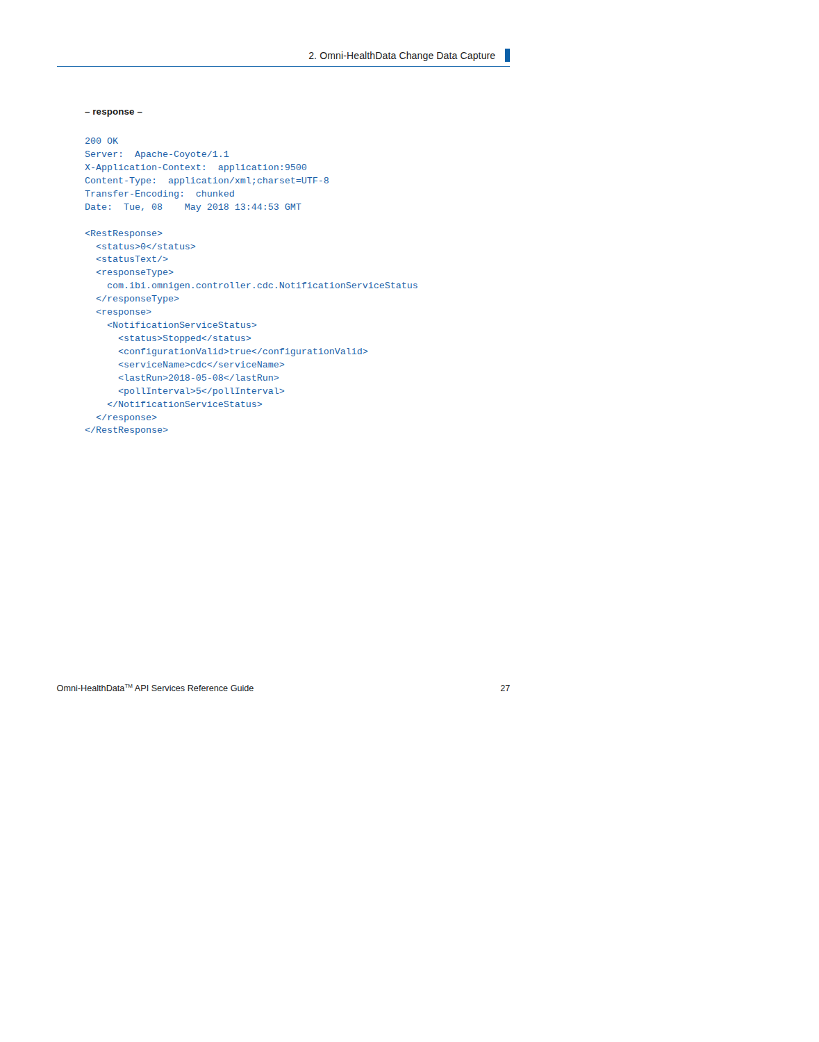2. Omni-HealthData Change Data Capture
– response –
200 OK
Server:  Apache-Coyote/1.1
X-Application-Context:  application:9500
Content-Type:  application/xml;charset=UTF-8
Transfer-Encoding:  chunked
Date:  Tue, 08    May 2018 13:44:53 GMT

<RestResponse>
  <status>0</status>
  <statusText/>
  <responseType>
    com.ibi.omnigen.controller.cdc.NotificationServiceStatus
  </responseType>
  <response>
    <NotificationServiceStatus>
      <status>Stopped</status>
      <configurationValid>true</configurationValid>
      <serviceName>cdc</serviceName>
      <lastRun>2018-05-08</lastRun>
      <pollInterval>5</pollInterval>
    </NotificationServiceStatus>
  </response>
</RestResponse>
Omni-HealthDataTM API Services Reference Guide
27